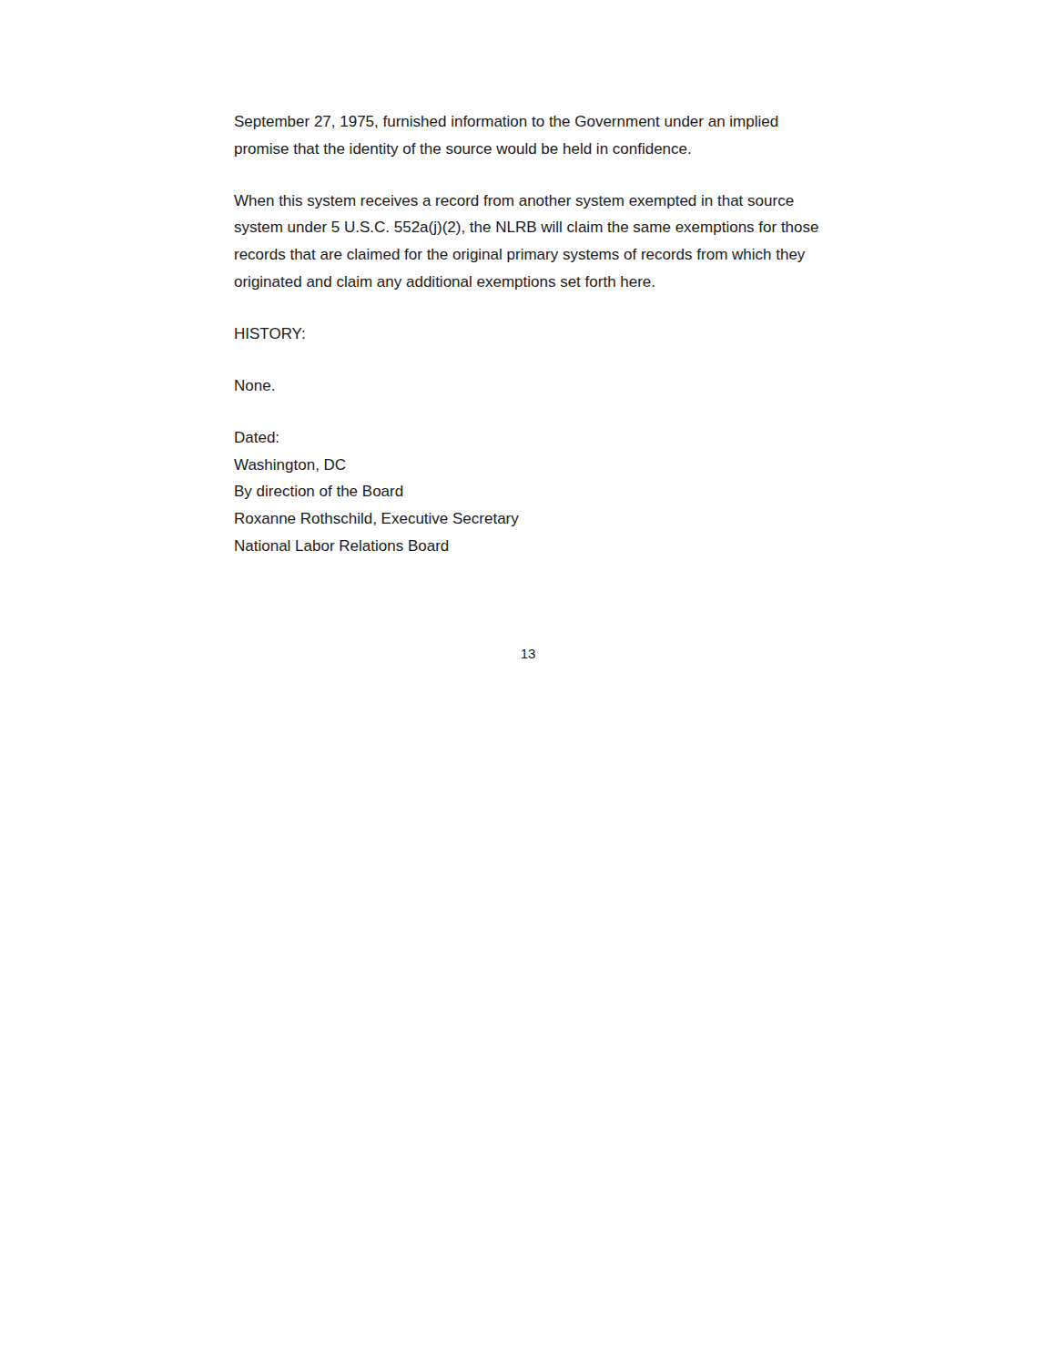September 27, 1975, furnished information to the Government under an implied promise that the identity of the source would be held in confidence.
When this system receives a record from another system exempted in that source system under 5 U.S.C. 552a(j)(2), the NLRB will claim the same exemptions for those records that are claimed for the original primary systems of records from which they originated and claim any additional exemptions set forth here.
HISTORY:
None.
Dated:
Washington, DC
By direction of the Board
Roxanne Rothschild, Executive Secretary
National Labor Relations Board
13